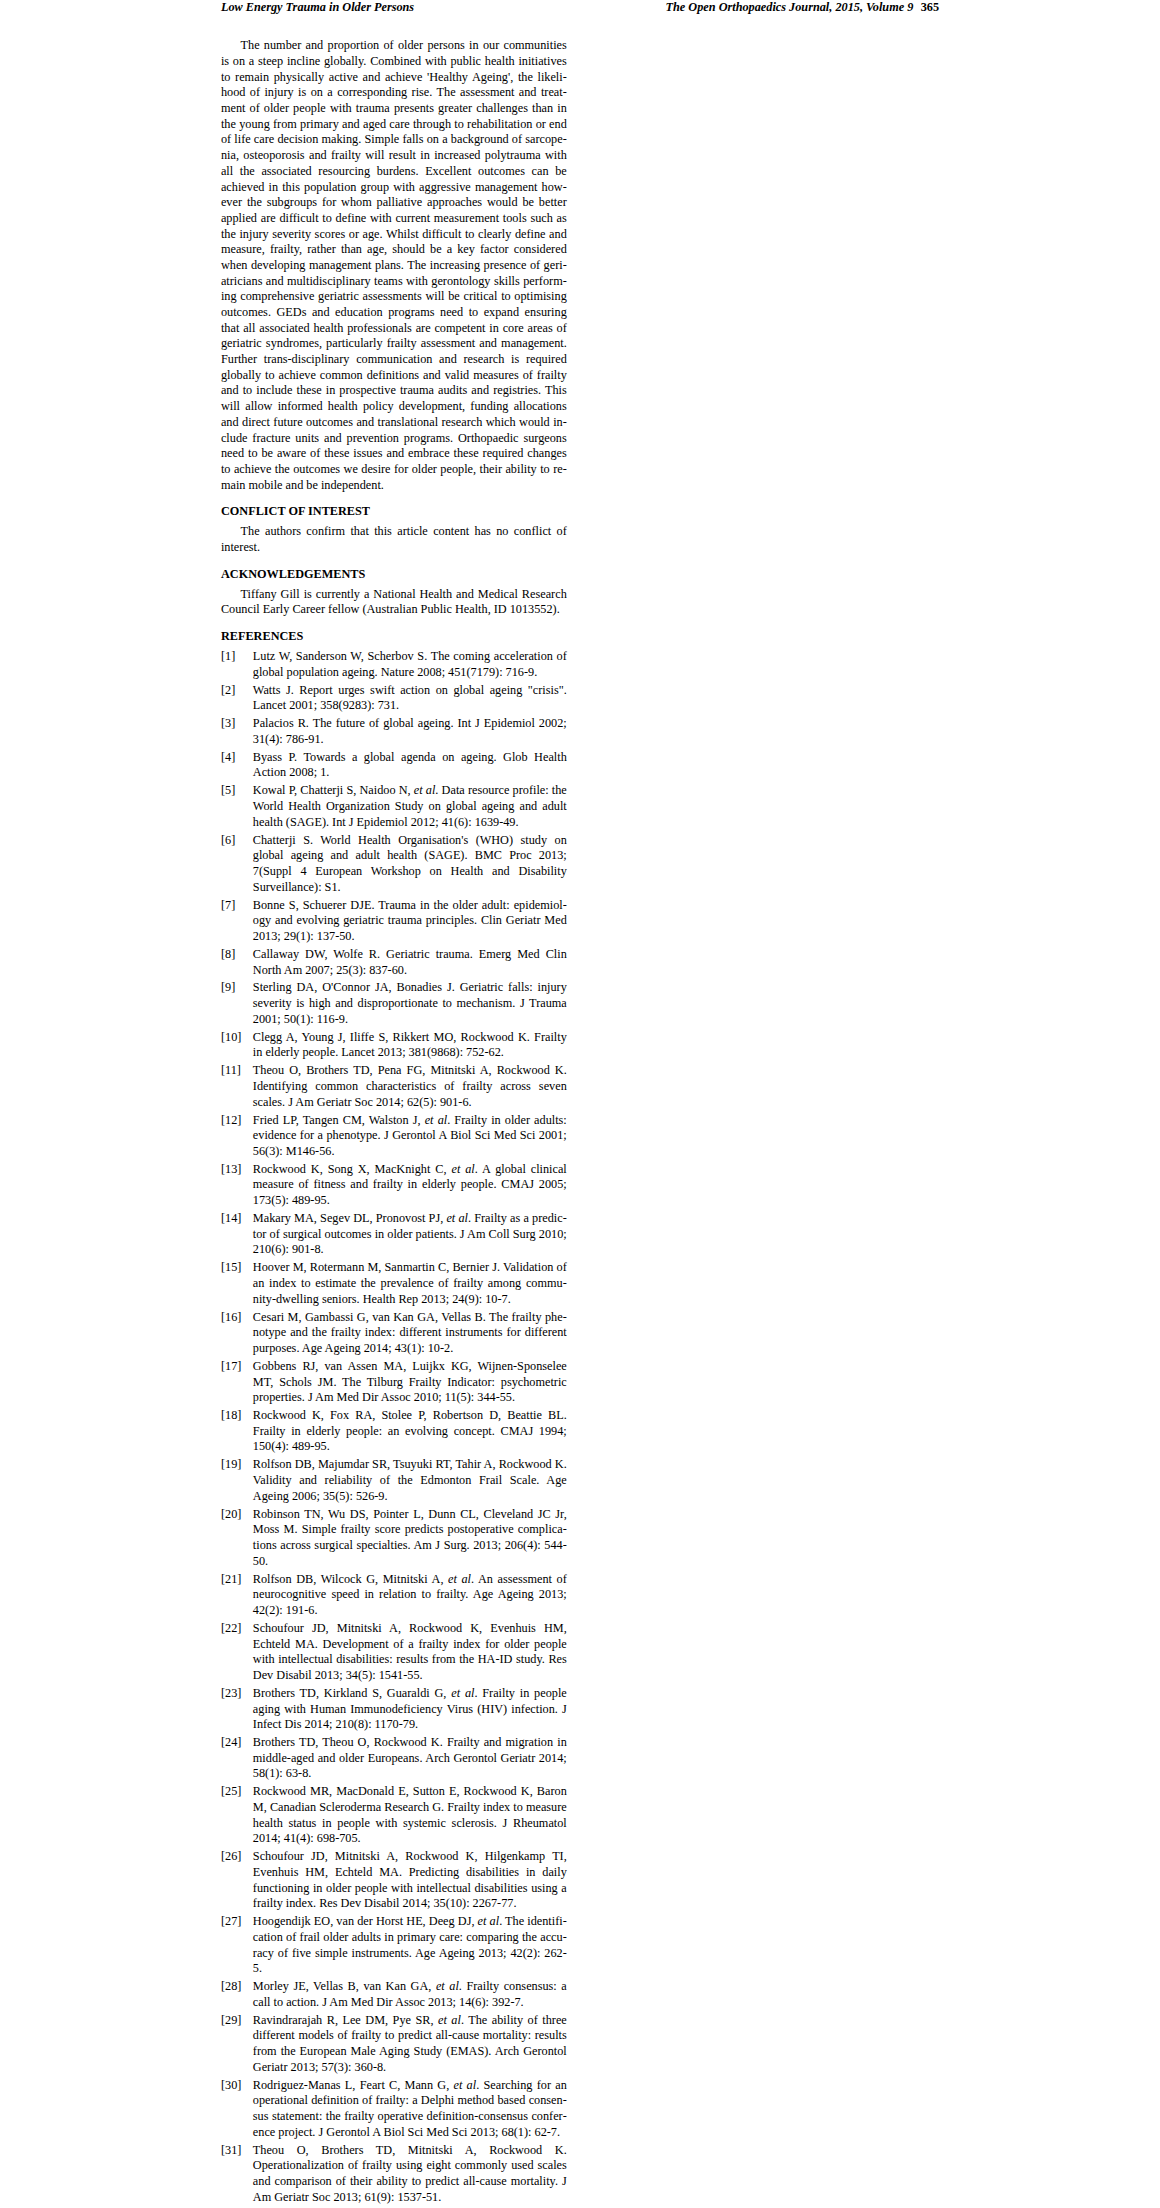Low Energy Trauma in Older Persons
The Open Orthopaedics Journal, 2015, Volume 9365
The number and proportion of older persons in our communities is on a steep incline globally. Combined with public health initiatives to remain physically active and achieve 'Healthy Ageing', the likelihood of injury is on a corresponding rise. The assessment and treatment of older people with trauma presents greater challenges than in the young from primary and aged care through to rehabilitation or end of life care decision making. Simple falls on a background of sarcopenia, osteoporosis and frailty will result in increased polytrauma with all the associated resourcing burdens. Excellent outcomes can be achieved in this population group with aggressive management however the subgroups for whom palliative approaches would be better applied are difficult to define with current measurement tools such as the injury severity scores or age. Whilst difficult to clearly define and measure, frailty, rather than age, should be a key factor considered when developing management plans. The increasing presence of geriatricians and multidisciplinary teams with gerontology skills performing comprehensive geriatric assessments will be critical to optimising outcomes. GEDs and education programs need to expand ensuring that all associated health professionals are competent in core areas of geriatric syndromes, particularly frailty assessment and management. Further trans-disciplinary communication and research is required globally to achieve common definitions and valid measures of frailty and to include these in prospective trauma audits and registries. This will allow informed health policy development, funding allocations and direct future outcomes and translational research which would include fracture units and prevention programs. Orthopaedic surgeons need to be aware of these issues and embrace these required changes to achieve the outcomes we desire for older people, their ability to remain mobile and be independent.
Conflict of Interest
The authors confirm that this article content has no conflict of interest.
Acknowledgements
Tiffany Gill is currently a National Health and Medical Research Council Early Career fellow (Australian Public Health, ID 1013552).
References
Lutz W, Sanderson W, Scherbov S. The coming acceleration of global population ageing. Nature 2008; 451(7179): 716-9.
Watts J. Report urges swift action on global ageing "crisis". Lancet 2001; 358(9283): 731.
Palacios R. The future of global ageing. Int J Epidemiol 2002; 31(4): 786-91.
Byass P. Towards a global agenda on ageing. Glob Health Action 2008; 1.
Kowal P, Chatterji S, Naidoo N, et al. Data resource profile: the World Health Organization Study on global ageing and adult health (SAGE). Int J Epidemiol 2012; 41(6): 1639-49.
Chatterji S. World Health Organisation's (WHO) study on global ageing and adult health (SAGE). BMC Proc 2013; 7(Suppl 4 European Workshop on Health and Disability Surveillance): S1.
Bonne S, Schuerer DJE. Trauma in the older adult: epidemiology and evolving geriatric trauma principles. Clin Geriatr Med 2013; 29(1): 137-50.
Callaway DW, Wolfe R. Geriatric trauma. Emerg Med Clin North Am 2007; 25(3): 837-60.
Sterling DA, O'Connor JA, Bonadies J. Geriatric falls: injury severity is high and disproportionate to mechanism. J Trauma 2001; 50(1): 116-9.
Clegg A, Young J, Iliffe S, Rikkert MO, Rockwood K. Frailty in elderly people. Lancet 2013; 381(9868): 752-62.
Theou O, Brothers TD, Pena FG, Mitnitski A, Rockwood K. Identifying common characteristics of frailty across seven scales. J Am Geriatr Soc 2014; 62(5): 901-6.
Fried LP, Tangen CM, Walston J, et al. Frailty in older adults: evidence for a phenotype. J Gerontol A Biol Sci Med Sci 2001; 56(3): M146-56.
Rockwood K, Song X, MacKnight C, et al. A global clinical measure of fitness and frailty in elderly people. CMAJ 2005; 173(5): 489-95.
Makary MA, Segev DL, Pronovost PJ, et al. Frailty as a predictor of surgical outcomes in older patients. J Am Coll Surg 2010; 210(6): 901-8.
Hoover M, Rotermann M, Sanmartin C, Bernier J. Validation of an index to estimate the prevalence of frailty among community-dwelling seniors. Health Rep 2013; 24(9): 10-7.
Cesari M, Gambassi G, van Kan GA, Vellas B. The frailty phenotype and the frailty index: different instruments for different purposes. Age Ageing 2014; 43(1): 10-2.
Gobbens RJ, van Assen MA, Luijkx KG, Wijnen-Sponselee MT, Schols JM. The Tilburg Frailty Indicator: psychometric properties. J Am Med Dir Assoc 2010; 11(5): 344-55.
Rockwood K, Fox RA, Stolee P, Robertson D, Beattie BL. Frailty in elderly people: an evolving concept. CMAJ 1994; 150(4): 489-95.
Rolfson DB, Majumdar SR, Tsuyuki RT, Tahir A, Rockwood K. Validity and reliability of the Edmonton Frail Scale. Age Ageing 2006; 35(5): 526-9.
Robinson TN, Wu DS, Pointer L, Dunn CL, Cleveland JC Jr, Moss M. Simple frailty score predicts postoperative complications across surgical specialties. Am J Surg. 2013; 206(4): 544-50.
Rolfson DB, Wilcock G, Mitnitski A, et al. An assessment of neurocognitive speed in relation to frailty. Age Ageing 2013; 42(2): 191-6.
Schoufour JD, Mitnitski A, Rockwood K, Evenhuis HM, Echteld MA. Development of a frailty index for older people with intellectual disabilities: results from the HA-ID study. Res Dev Disabil 2013; 34(5): 1541-55.
Brothers TD, Kirkland S, Guaraldi G, et al. Frailty in people aging with Human Immunodeficiency Virus (HIV) infection. J Infect Dis 2014; 210(8): 1170-79.
Brothers TD, Theou O, Rockwood K. Frailty and migration in middle-aged and older Europeans. Arch Gerontol Geriatr 2014; 58(1): 63-8.
Rockwood MR, MacDonald E, Sutton E, Rockwood K, Baron M, Canadian Scleroderma Research G. Frailty index to measure health status in people with systemic sclerosis. J Rheumatol 2014; 41(4): 698-705.
Schoufour JD, Mitnitski A, Rockwood K, Hilgenkamp TI, Evenhuis HM, Echteld MA. Predicting disabilities in daily functioning in older people with intellectual disabilities using a frailty index. Res Dev Disabil 2014; 35(10): 2267-77.
Hoogendijk EO, van der Horst HE, Deeg DJ, et al. The identification of frail older adults in primary care: comparing the accuracy of five simple instruments. Age Ageing 2013; 42(2): 262-5.
Morley JE, Vellas B, van Kan GA, et al. Frailty consensus: a call to action. J Am Med Dir Assoc 2013; 14(6): 392-7.
Ravindrarajah R, Lee DM, Pye SR, et al. The ability of three different models of frailty to predict all-cause mortality: results from the European Male Aging Study (EMAS). Arch Gerontol Geriatr 2013; 57(3): 360-8.
Rodriguez-Manas L, Feart C, Mann G, et al. Searching for an operational definition of frailty: a Delphi method based consensus statement: the frailty operative definition-consensus conference project. J Gerontol A Biol Sci Med Sci 2013; 68(1): 62-7.
Theou O, Brothers TD, Mitnitski A, Rockwood K. Operationalization of frailty using eight commonly used scales and comparison of their ability to predict all-cause mortality. J Am Geriatr Soc 2013; 61(9): 1537-51.